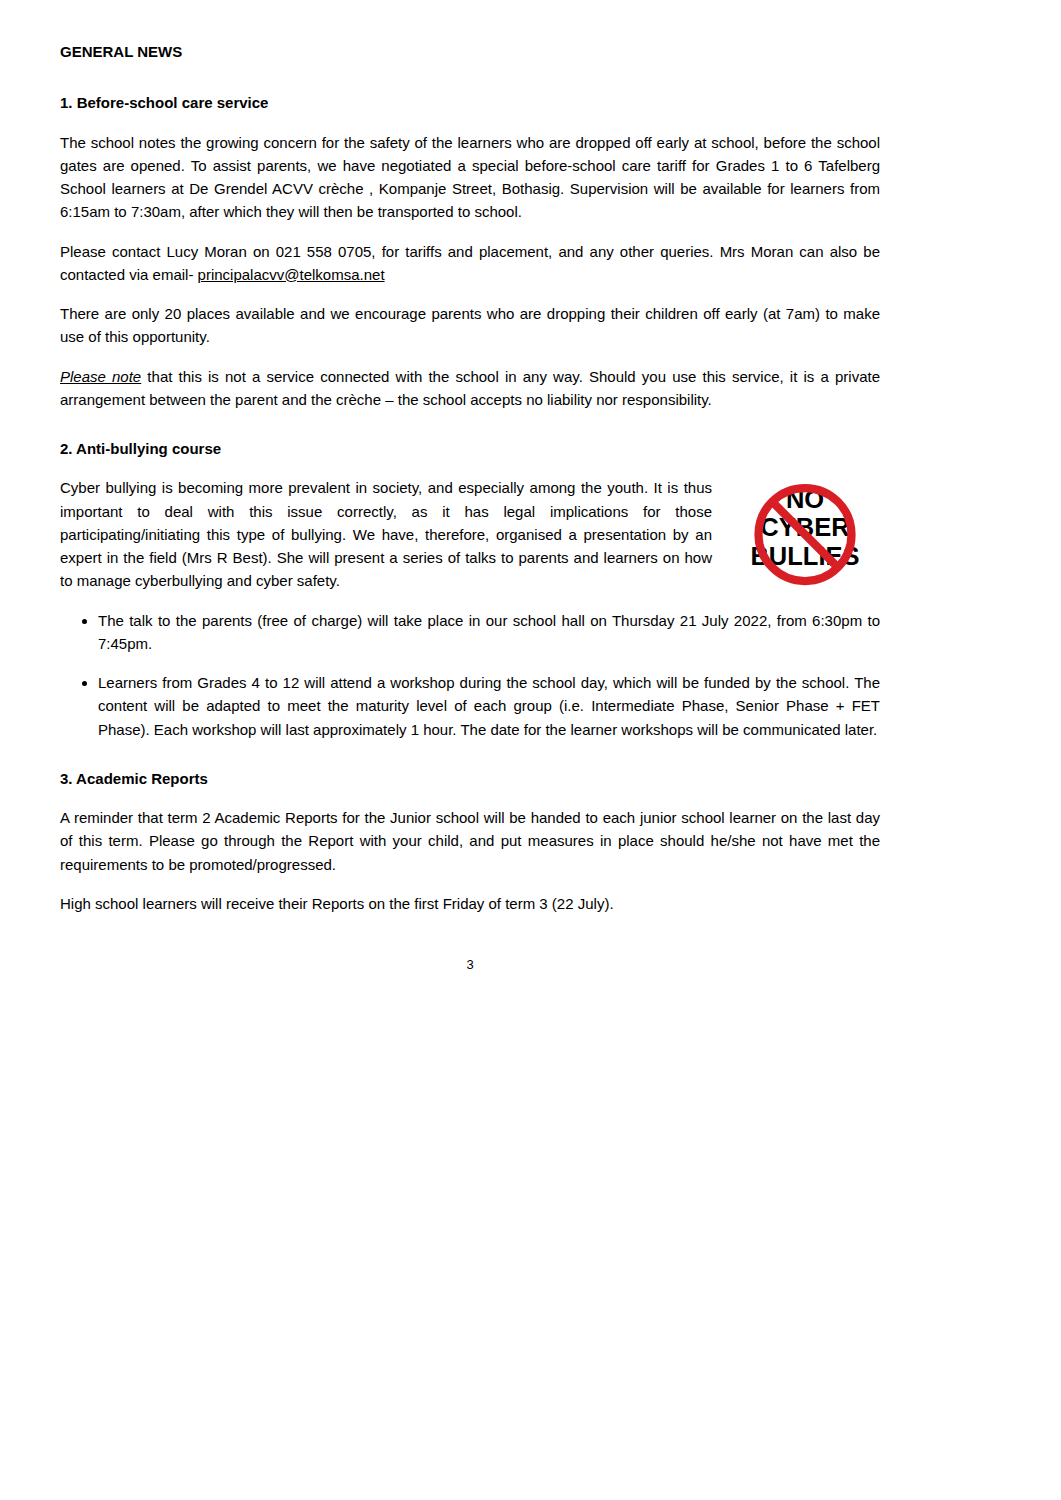GENERAL NEWS
1. Before-school care service
The school notes the growing concern for the safety of the learners who are dropped off early at school, before the school gates are opened. To assist parents, we have negotiated a special before-school care tariff for Grades 1 to 6 Tafelberg School learners at De Grendel ACVV crèche , Kompanje Street, Bothasig. Supervision will be available for learners from 6:15am to 7:30am, after which they will then be transported to school.
Please contact Lucy Moran on 021 558 0705, for tariffs and placement, and any other queries. Mrs Moran can also be contacted via email- principalacvv@telkomsa.net
There are only 20 places available and we encourage parents who are dropping their children off early (at 7am) to make use of this opportunity.
Please note that this is not a service connected with the school in any way. Should you use this service, it is a private arrangement between the parent and the crèche – the school accepts no liability nor responsibility.
2. Anti-bullying course
No Cyber Bullies NO CYBER BULLIES
Cyber bullying is becoming more prevalent in society, and especially among the youth. It is thus important to deal with this issue correctly, as it has legal implications for those participating/initiating this type of bullying. We have, therefore, organised a presentation by an expert in the field (Mrs R Best). She will present a series of talks to parents and learners on how to manage cyberbullying and cyber safety.
The talk to the parents (free of charge) will take place in our school hall on Thursday 21 July 2022, from 6:30pm to 7:45pm.
Learners from Grades 4 to 12 will attend a workshop during the school day, which will be funded by the school. The content will be adapted to meet the maturity level of each group (i.e. Intermediate Phase, Senior Phase + FET Phase). Each workshop will last approximately 1 hour. The date for the learner workshops will be communicated later.
3. Academic Reports
A reminder that term 2 Academic Reports for the Junior school will be handed to each junior school learner on the last day of this term. Please go through the Report with your child, and put measures in place should he/she not have met the requirements to be promoted/progressed.
High school learners will receive their Reports on the first Friday of term 3 (22 July).
3